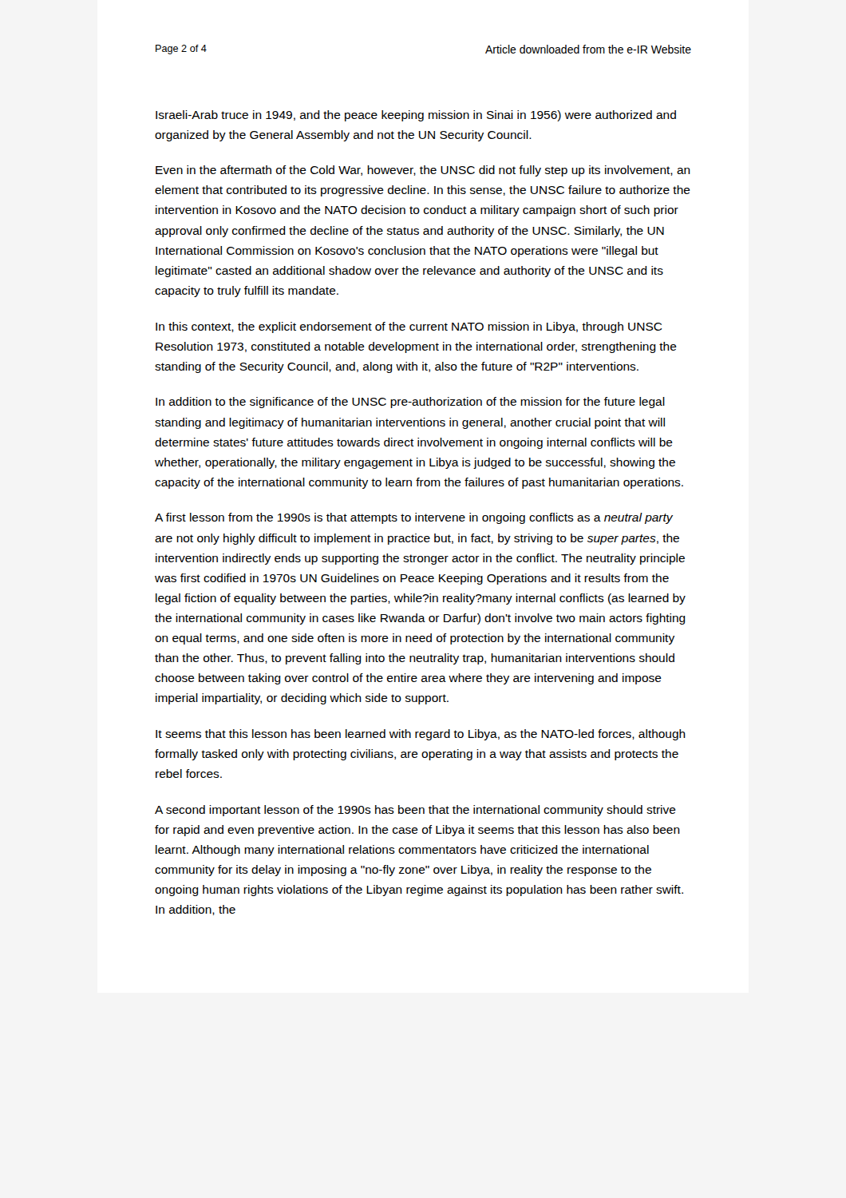Page 2 of 4
Article downloaded from the e-IR Website
Israeli-Arab truce in 1949, and the peace keeping mission in Sinai in 1956) were authorized and organized by the General Assembly and not the UN Security Council.
Even in the aftermath of the Cold War, however, the UNSC did not fully step up its involvement, an element that contributed to its progressive decline. In this sense, the UNSC failure to authorize the intervention in Kosovo and the NATO decision to conduct a military campaign short of such prior approval only confirmed the decline of the status and authority of the UNSC. Similarly, the UN International Commission on Kosovo's conclusion that the NATO operations were "illegal but legitimate" casted an additional shadow over the relevance and authority of the UNSC and its capacity to truly fulfill its mandate.
In this context, the explicit endorsement of the current NATO mission in Libya, through UNSC Resolution 1973, constituted a notable development in the international order, strengthening the standing of the Security Council, and, along with it, also the future of "R2P" interventions.
In addition to the significance of the UNSC pre-authorization of the mission for the future legal standing and legitimacy of humanitarian interventions in general, another crucial point that will determine states' future attitudes towards direct involvement in ongoing internal conflicts will be whether, operationally, the military engagement in Libya is judged to be successful, showing the capacity of the international community to learn from the failures of past humanitarian operations.
A first lesson from the 1990s is that attempts to intervene in ongoing conflicts as a neutral party are not only highly difficult to implement in practice but, in fact, by striving to be super partes, the intervention indirectly ends up supporting the stronger actor in the conflict. The neutrality principle was first codified in 1970s UN Guidelines on Peace Keeping Operations and it results from the legal fiction of equality between the parties, while?in reality?many internal conflicts (as learned by the international community in cases like Rwanda or Darfur) don't involve two main actors fighting on equal terms, and one side often is more in need of protection by the international community than the other. Thus, to prevent falling into the neutrality trap, humanitarian interventions should choose between taking over control of the entire area where they are intervening and impose imperial impartiality, or deciding which side to support.
It seems that this lesson has been learned with regard to Libya, as the NATO-led forces, although formally tasked only with protecting civilians, are operating in a way that assists and protects the rebel forces.
A second important lesson of the 1990s has been that the international community should strive for rapid and even preventive action. In the case of Libya it seems that this lesson has also been learnt. Although many international relations commentators have criticized the international community for its delay in imposing a "no-fly zone" over Libya, in reality the response to the ongoing human rights violations of the Libyan regime against its population has been rather swift. In addition, the